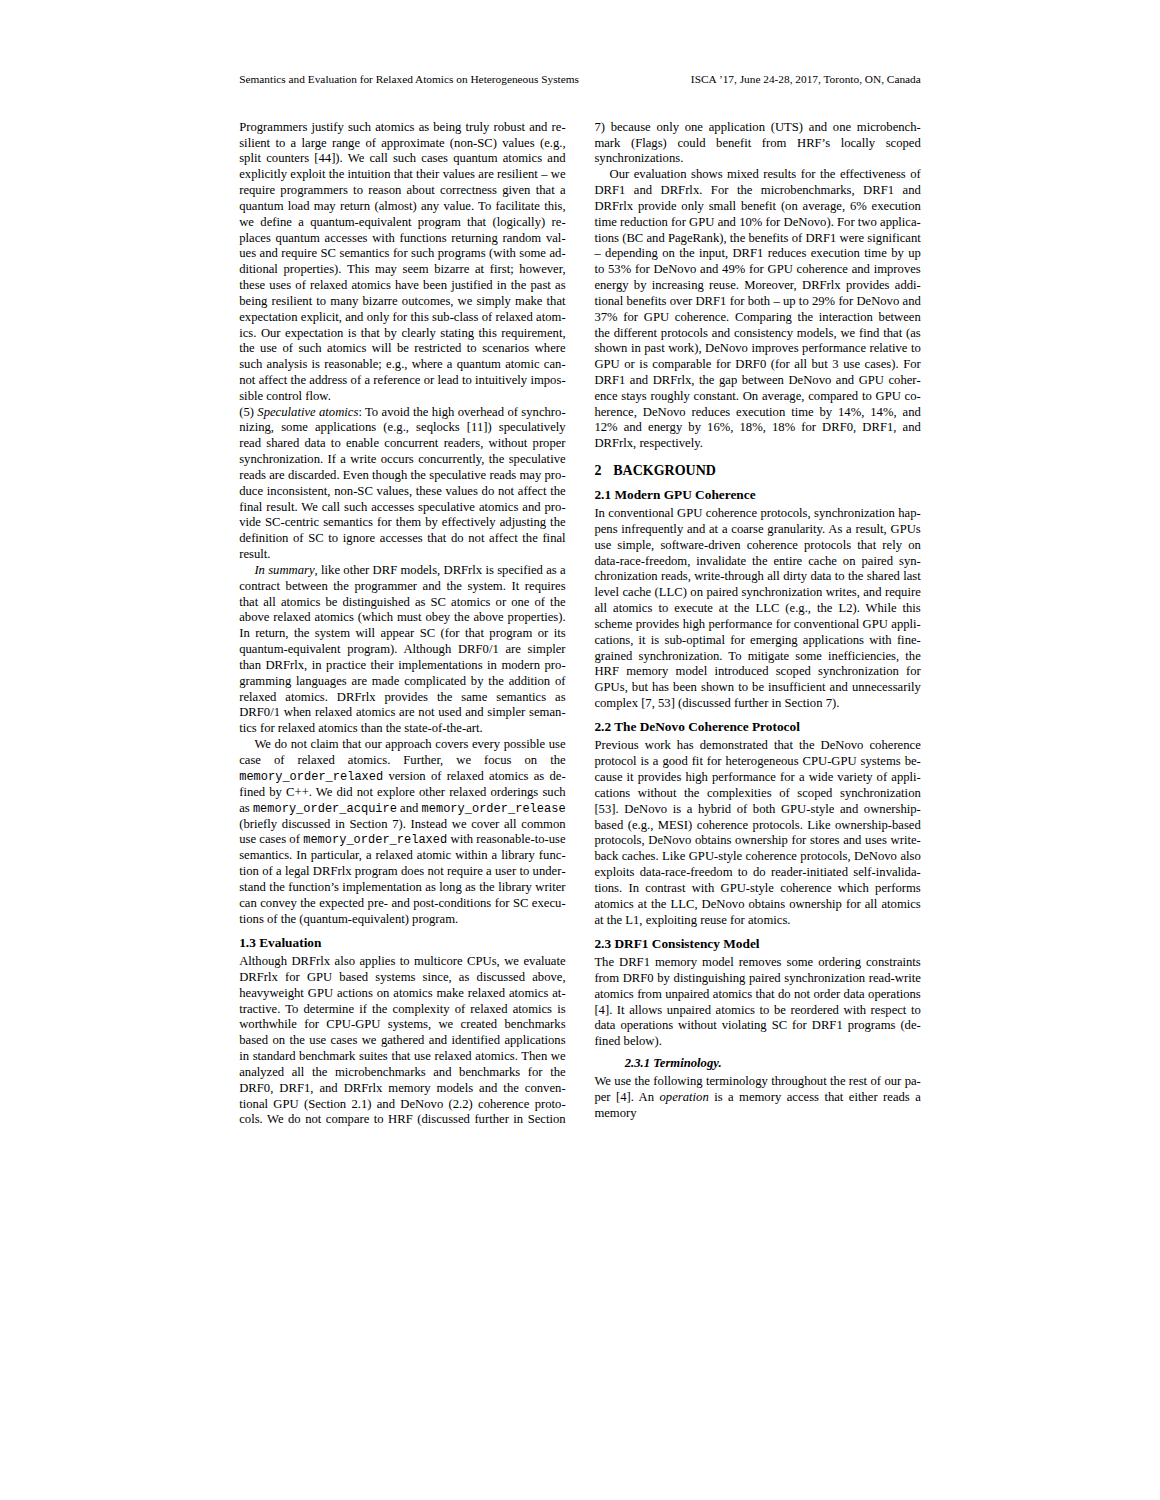Semantics and Evaluation for Relaxed Atomics on Heterogeneous Systems
ISCA ’17, June 24-28, 2017, Toronto, ON, Canada
Programmers justify such atomics as being truly robust and resilient to a large range of approximate (non-SC) values (e.g., split counters [44]). We call such cases quantum atomics and explicitly exploit the intuition that their values are resilient – we require programmers to reason about correctness given that a quantum load may return (almost) any value. To facilitate this, we define a quantum-equivalent program that (logically) replaces quantum accesses with functions returning random values and require SC semantics for such programs (with some additional properties). This may seem bizarre at first; however, these uses of relaxed atomics have been justified in the past as being resilient to many bizarre outcomes, we simply make that expectation explicit, and only for this sub-class of relaxed atomics. Our expectation is that by clearly stating this requirement, the use of such atomics will be restricted to scenarios where such analysis is reasonable; e.g., where a quantum atomic cannot affect the address of a reference or lead to intuitively impossible control flow.
(5) Speculative atomics: To avoid the high overhead of synchronizing, some applications (e.g., seqlocks [11]) speculatively read shared data to enable concurrent readers, without proper synchronization. If a write occurs concurrently, the speculative reads are discarded. Even though the speculative reads may produce inconsistent, non-SC values, these values do not affect the final result. We call such accesses speculative atomics and provide SC-centric semantics for them by effectively adjusting the definition of SC to ignore accesses that do not affect the final result.
In summary, like other DRF models, DRFrlx is specified as a contract between the programmer and the system. It requires that all atomics be distinguished as SC atomics or one of the above relaxed atomics (which must obey the above properties). In return, the system will appear SC (for that program or its quantum-equivalent program). Although DRF0/1 are simpler than DRFrlx, in practice their implementations in modern programming languages are made complicated by the addition of relaxed atomics. DRFrlx provides the same semantics as DRF0/1 when relaxed atomics are not used and simpler semantics for relaxed atomics than the state-of-the-art.
We do not claim that our approach covers every possible use case of relaxed atomics. Further, we focus on the memory_order_relaxed version of relaxed atomics as defined by C++. We did not explore other relaxed orderings such as memory_order_acquire and memory_order_release (briefly discussed in Section 7). Instead we cover all common use cases of memory_order_relaxed with reasonable-to-use semantics. In particular, a relaxed atomic within a library function of a legal DRFrlx program does not require a user to understand the function’s implementation as long as the library writer can convey the expected pre- and post-conditions for SC executions of the (quantum-equivalent) program.
1.3 Evaluation
Although DRFrlx also applies to multicore CPUs, we evaluate DRFrlx for GPU based systems since, as discussed above, heavyweight GPU actions on atomics make relaxed atomics attractive. To determine if the complexity of relaxed atomics is worthwhile for CPU-GPU systems, we created benchmarks based on the use cases we gathered and identified applications in standard benchmark suites that use relaxed atomics. Then we analyzed all the microbenchmarks and benchmarks for the DRF0, DRF1, and DRFrlx memory models and the conventional GPU (Section 2.1) and DeNovo (2.2) coherence protocols. We do not compare to HRF (discussed further in Section 7) because only one application (UTS) and one microbenchmark (Flags) could benefit from HRF’s locally scoped synchronizations.
Our evaluation shows mixed results for the effectiveness of DRF1 and DRFrlx. For the microbenchmarks, DRF1 and DRFrlx provide only small benefit (on average, 6% execution time reduction for GPU and 10% for DeNovo). For two applications (BC and PageRank), the benefits of DRF1 were significant – depending on the input, DRF1 reduces execution time by up to 53% for DeNovo and 49% for GPU coherence and improves energy by increasing reuse. Moreover, DRFrlx provides additional benefits over DRF1 for both – up to 29% for DeNovo and 37% for GPU coherence. Comparing the interaction between the different protocols and consistency models, we find that (as shown in past work), DeNovo improves performance relative to GPU or is comparable for DRF0 (for all but 3 use cases). For DRF1 and DRFrlx, the gap between DeNovo and GPU coherence stays roughly constant. On average, compared to GPU coherence, DeNovo reduces execution time by 14%, 14%, and 12% and energy by 16%, 18%, 18% for DRF0, DRF1, and DRFrlx, respectively.
2 BACKGROUND
2.1 Modern GPU Coherence
In conventional GPU coherence protocols, synchronization happens infrequently and at a coarse granularity. As a result, GPUs use simple, software-driven coherence protocols that rely on data-race-freedom, invalidate the entire cache on paired synchronization reads, write-through all dirty data to the shared last level cache (LLC) on paired synchronization writes, and require all atomics to execute at the LLC (e.g., the L2). While this scheme provides high performance for conventional GPU applications, it is sub-optimal for emerging applications with fine-grained synchronization. To mitigate some inefficiencies, the HRF memory model introduced scoped synchronization for GPUs, but has been shown to be insufficient and unnecessarily complex [7, 53] (discussed further in Section 7).
2.2 The DeNovo Coherence Protocol
Previous work has demonstrated that the DeNovo coherence protocol is a good fit for heterogeneous CPU-GPU systems because it provides high performance for a wide variety of applications without the complexities of scoped synchronization [53]. DeNovo is a hybrid of both GPU-style and ownership-based (e.g., MESI) coherence protocols. Like ownership-based protocols, DeNovo obtains ownership for stores and uses writeback caches. Like GPU-style coherence protocols, DeNovo also exploits data-race-freedom to do reader-initiated self-invalidations. In contrast with GPU-style coherence which performs atomics at the LLC, DeNovo obtains ownership for all atomics at the L1, exploiting reuse for atomics.
2.3 DRF1 Consistency Model
The DRF1 memory model removes some ordering constraints from DRF0 by distinguishing paired synchronization read-write atomics from unpaired atomics that do not order data operations [4]. It allows unpaired atomics to be reordered with respect to data operations without violating SC for DRF1 programs (defined below).
2.3.1 Terminology.
We use the following terminology throughout the rest of our paper [4]. An operation is a memory access that either reads a memory